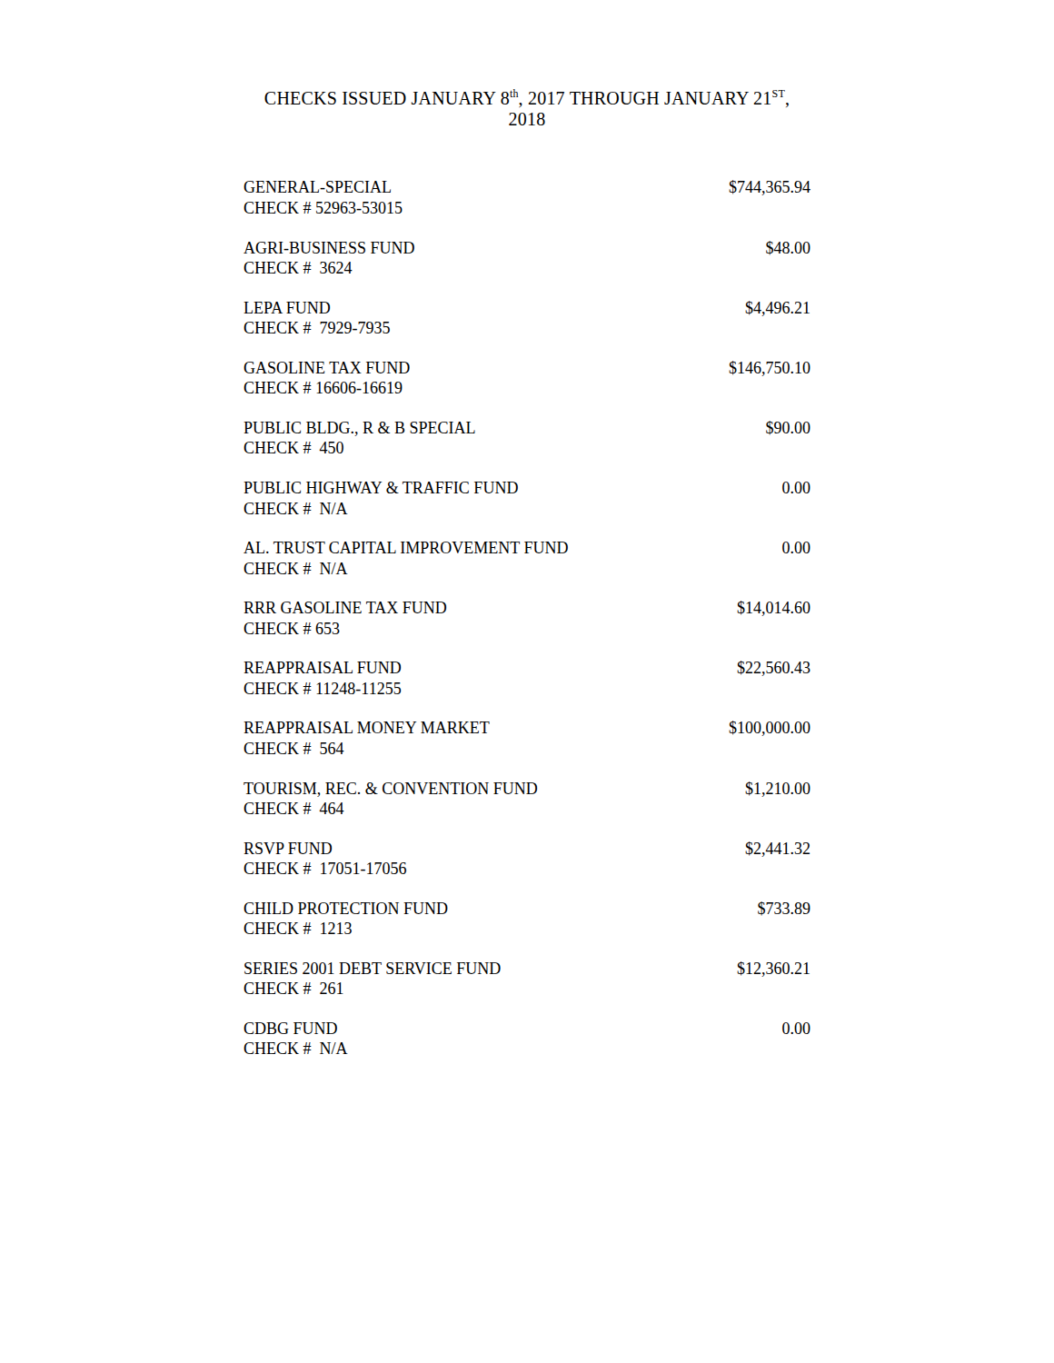CHECKS ISSUED JANUARY 8th, 2017 THROUGH JANUARY 21ST, 2018
| GENERAL-SPECIAL CHECK # 52963-53015 | $744,365.94 |
| AGRI-BUSINESS FUND CHECK # 3624 | $48.00 |
| LEPA FUND CHECK # 7929-7935 | $4,496.21 |
| GASOLINE TAX FUND CHECK # 16606-16619 | $146,750.10 |
| PUBLIC BLDG., R & B SPECIAL CHECK # 450 | $90.00 |
| PUBLIC HIGHWAY & TRAFFIC FUND CHECK # N/A | 0.00 |
| AL. TRUST CAPITAL IMPROVEMENT FUND CHECK # N/A | 0.00 |
| RRR GASOLINE TAX FUND CHECK # 653 | $14,014.60 |
| REAPPRAISAL FUND CHECK # 11248-11255 | $22,560.43 |
| REAPPRAISAL MONEY MARKET CHECK # 564 | $100,000.00 |
| TOURISM, REC. & CONVENTION FUND CHECK # 464 | $1,210.00 |
| RSVP FUND CHECK # 17051-17056 | $2,441.32 |
| CHILD PROTECTION FUND CHECK # 1213 | $733.89 |
| SERIES 2001 DEBT SERVICE FUND CHECK # 261 | $12,360.21 |
| CDBG FUND CHECK # N/A | 0.00 |